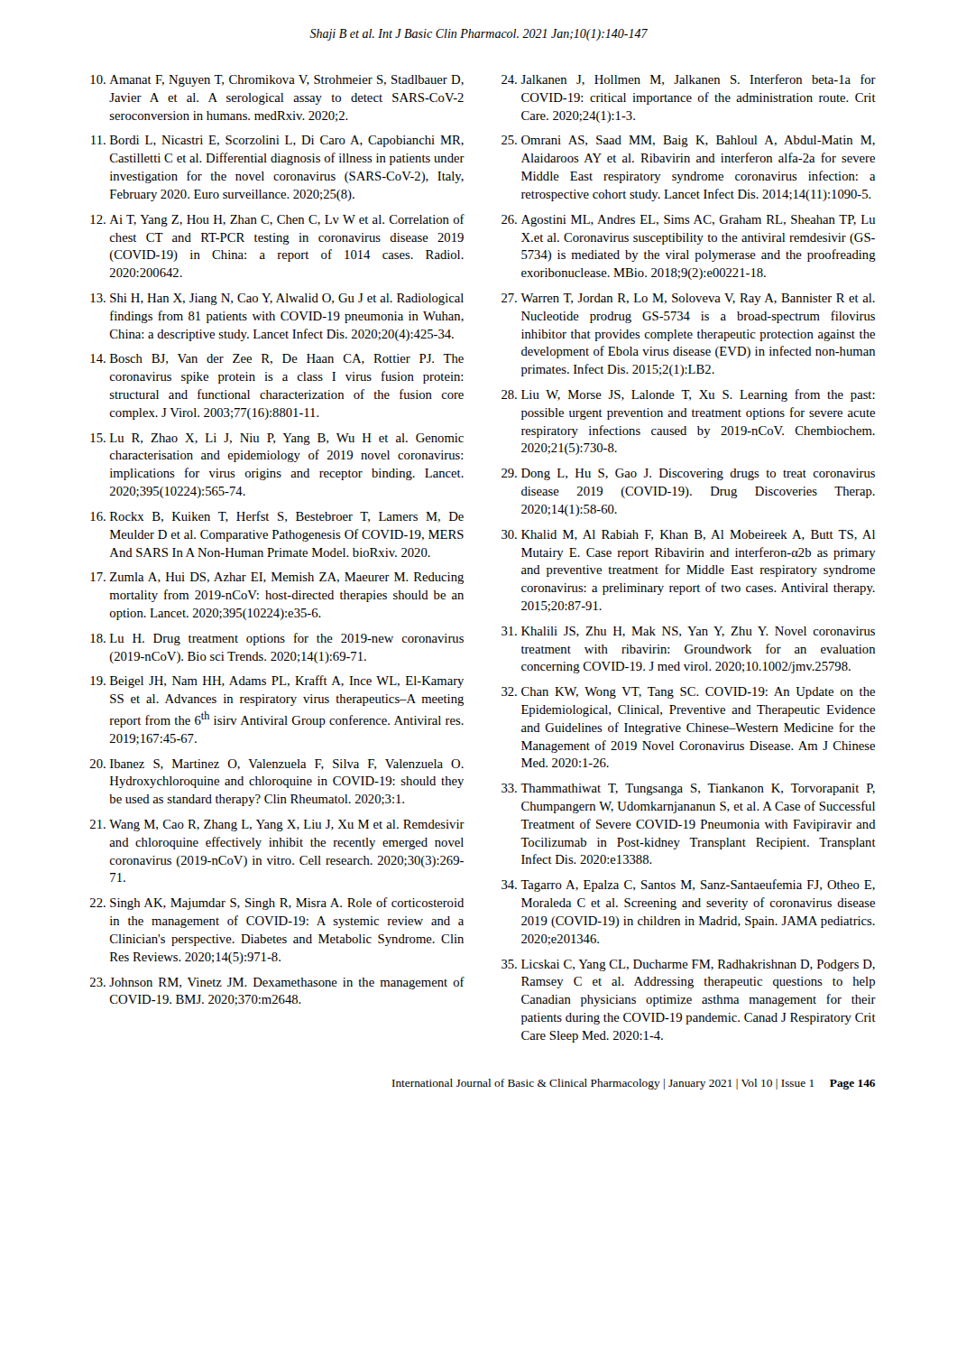Shaji B et al. Int J Basic Clin Pharmacol. 2021 Jan;10(1):140-147
Amanat F, Nguyen T, Chromikova V, Strohmeier S, Stadlbauer D, Javier A et al. A serological assay to detect SARS-CoV-2 seroconversion in humans. medRxiv. 2020;2.
Bordi L, Nicastri E, Scorzolini L, Di Caro A, Capobianchi MR, Castilletti C et al. Differential diagnosis of illness in patients under investigation for the novel coronavirus (SARS-CoV-2), Italy, February 2020. Euro surveillance. 2020;25(8).
Ai T, Yang Z, Hou H, Zhan C, Chen C, Lv W et al. Correlation of chest CT and RT-PCR testing in coronavirus disease 2019 (COVID-19) in China: a report of 1014 cases. Radiol. 2020:200642.
Shi H, Han X, Jiang N, Cao Y, Alwalid O, Gu J et al. Radiological findings from 81 patients with COVID-19 pneumonia in Wuhan, China: a descriptive study. Lancet Infect Dis. 2020;20(4):425-34.
Bosch BJ, Van der Zee R, De Haan CA, Rottier PJ. The coronavirus spike protein is a class I virus fusion protein: structural and functional characterization of the fusion core complex. J Virol. 2003;77(16):8801-11.
Lu R, Zhao X, Li J, Niu P, Yang B, Wu H et al. Genomic characterisation and epidemiology of 2019 novel coronavirus: implications for virus origins and receptor binding. Lancet. 2020;395(10224):565-74.
Rockx B, Kuiken T, Herfst S, Bestebroer T, Lamers M, De Meulder D et al. Comparative Pathogenesis Of COVID-19, MERS And SARS In A Non-Human Primate Model. bioRxiv. 2020.
Zumla A, Hui DS, Azhar EI, Memish ZA, Maeurer M. Reducing mortality from 2019-nCoV: host-directed therapies should be an option. Lancet. 2020;395(10224):e35-6.
Lu H. Drug treatment options for the 2019-new coronavirus (2019-nCoV). Bio sci Trends. 2020;14(1):69-71.
Beigel JH, Nam HH, Adams PL, Krafft A, Ince WL, El-Kamary SS et al. Advances in respiratory virus therapeutics–A meeting report from the 6th isirv Antiviral Group conference. Antiviral res. 2019;167:45-67.
Ibanez S, Martinez O, Valenzuela F, Silva F, Valenzuela O. Hydroxychloroquine and chloroquine in COVID-19: should they be used as standard therapy? Clin Rheumatol. 2020;3:1.
Wang M, Cao R, Zhang L, Yang X, Liu J, Xu M et al. Remdesivir and chloroquine effectively inhibit the recently emerged novel coronavirus (2019-nCoV) in vitro. Cell research. 2020;30(3):269-71.
Singh AK, Majumdar S, Singh R, Misra A. Role of corticosteroid in the management of COVID-19: A systemic review and a Clinician's perspective. Diabetes and Metabolic Syndrome. Clin Res Reviews. 2020;14(5):971-8.
Johnson RM, Vinetz JM. Dexamethasone in the management of COVID-19. BMJ. 2020;370:m2648.
Jalkanen J, Hollmen M, Jalkanen S. Interferon beta-1a for COVID-19: critical importance of the administration route. Crit Care. 2020;24(1):1-3.
Omrani AS, Saad MM, Baig K, Bahloul A, Abdul-Matin M, Alaidaroos AY et al. Ribavirin and interferon alfa-2a for severe Middle East respiratory syndrome coronavirus infection: a retrospective cohort study. Lancet Infect Dis. 2014;14(11):1090-5.
Agostini ML, Andres EL, Sims AC, Graham RL, Sheahan TP, Lu X.et al. Coronavirus susceptibility to the antiviral remdesivir (GS-5734) is mediated by the viral polymerase and the proofreading exoribonuclease. MBio. 2018;9(2):e00221-18.
Warren T, Jordan R, Lo M, Soloveva V, Ray A, Bannister R et al. Nucleotide prodrug GS-5734 is a broad-spectrum filovirus inhibitor that provides complete therapeutic protection against the development of Ebola virus disease (EVD) in infected non-human primates. Infect Dis. 2015;2(1):LB2.
Liu W, Morse JS, Lalonde T, Xu S. Learning from the past: possible urgent prevention and treatment options for severe acute respiratory infections caused by 2019-nCoV. Chembiochem. 2020;21(5):730-8.
Dong L, Hu S, Gao J. Discovering drugs to treat coronavirus disease 2019 (COVID-19). Drug Discoveries Therap. 2020;14(1):58-60.
Khalid M, Al Rabiah F, Khan B, Al Mobeireek A, Butt TS, Al Mutairy E. Case report Ribavirin and interferon-α2b as primary and preventive treatment for Middle East respiratory syndrome coronavirus: a preliminary report of two cases. Antiviral therapy. 2015;20:87-91.
Khalili JS, Zhu H, Mak NS, Yan Y, Zhu Y. Novel coronavirus treatment with ribavirin: Groundwork for an evaluation concerning COVID-19. J med virol. 2020;10.1002/jmv.25798.
Chan KW, Wong VT, Tang SC. COVID-19: An Update on the Epidemiological, Clinical, Preventive and Therapeutic Evidence and Guidelines of Integrative Chinese–Western Medicine for the Management of 2019 Novel Coronavirus Disease. Am J Chinese Med. 2020:1-26.
Thammathiwat T, Tungsanga S, Tiankanon K, Torvorapanit P, Chumpangern W, Udomkarnjananun S, et al. A Case of Successful Treatment of Severe COVID-19 Pneumonia with Favipiravir and Tocilizumab in Post-kidney Transplant Recipient. Transplant Infect Dis. 2020:e13388.
Tagarro A, Epalza C, Santos M, Sanz-Santaeufemia FJ, Otheo E, Moraleda C et al. Screening and severity of coronavirus disease 2019 (COVID-19) in children in Madrid, Spain. JAMA pediatrics. 2020;e201346.
Licskai C, Yang CL, Ducharme FM, Radhakrishnan D, Podgers D, Ramsey C et al. Addressing therapeutic questions to help Canadian physicians optimize asthma management for their patients during the COVID-19 pandemic. Canad J Respiratory Crit Care Sleep Med. 2020:1-4.
International Journal of Basic & Clinical Pharmacology | January 2021 | Vol 10 | Issue 1 Page 146